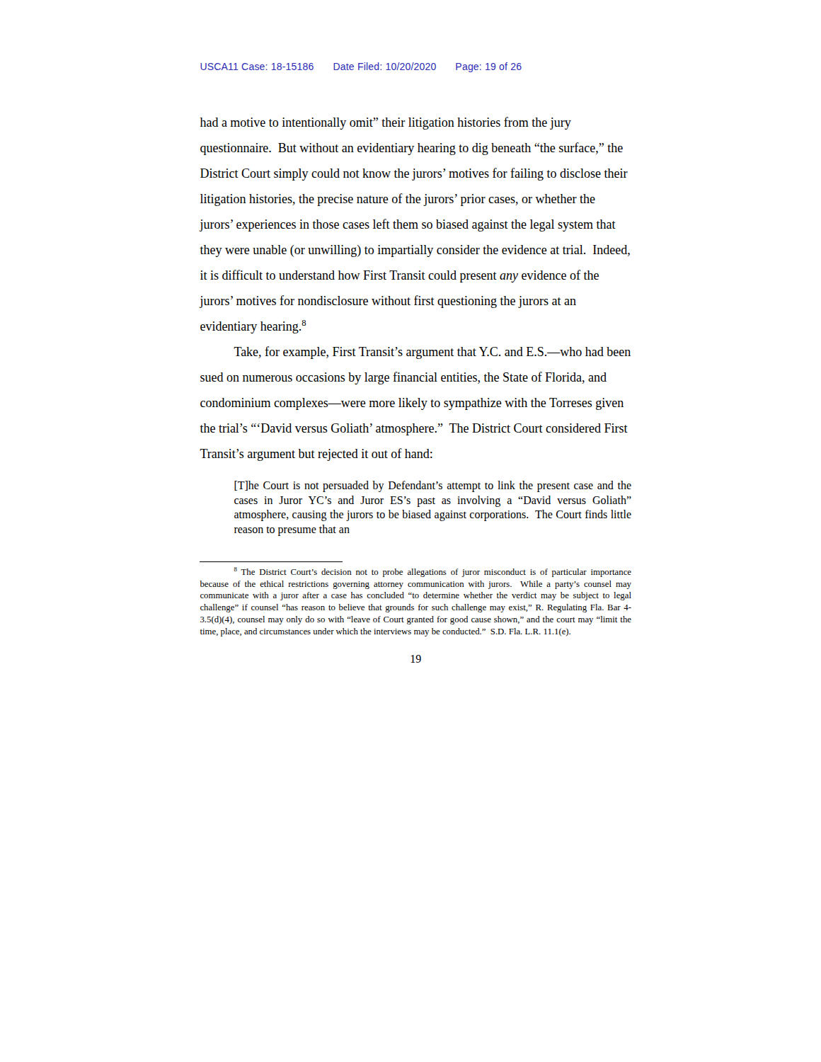USCA11 Case: 18-15186 Date Filed: 10/20/2020 Page: 19 of 26
had a motive to intentionally omit” their litigation histories from the jury questionnaire. But without an evidentiary hearing to dig beneath “the surface,” the District Court simply could not know the jurors’ motives for failing to disclose their litigation histories, the precise nature of the jurors’ prior cases, or whether the jurors’ experiences in those cases left them so biased against the legal system that they were unable (or unwilling) to impartially consider the evidence at trial. Indeed, it is difficult to understand how First Transit could present any evidence of the jurors’ motives for nondisclosure without first questioning the jurors at an evidentiary hearing.8
Take, for example, First Transit’s argument that Y.C. and E.S.—who had been sued on numerous occasions by large financial entities, the State of Florida, and condominium complexes—were more likely to sympathize with the Torreses given the trial’s “‘David versus Goliath’ atmosphere.” The District Court considered First Transit’s argument but rejected it out of hand:
[T]he Court is not persuaded by Defendant’s attempt to link the present case and the cases in Juror YC’s and Juror ES’s past as involving a “David versus Goliath” atmosphere, causing the jurors to be biased against corporations. The Court finds little reason to presume that an
8 The District Court’s decision not to probe allegations of juror misconduct is of particular importance because of the ethical restrictions governing attorney communication with jurors. While a party’s counsel may communicate with a juror after a case has concluded “to determine whether the verdict may be subject to legal challenge” if counsel “has reason to believe that grounds for such challenge may exist,” R. Regulating Fla. Bar 4-3.5(d)(4), counsel may only do so with “leave of Court granted for good cause shown,” and the court may “limit the time, place, and circumstances under which the interviews may be conducted.” S.D. Fla. L.R. 11.1(e).
19